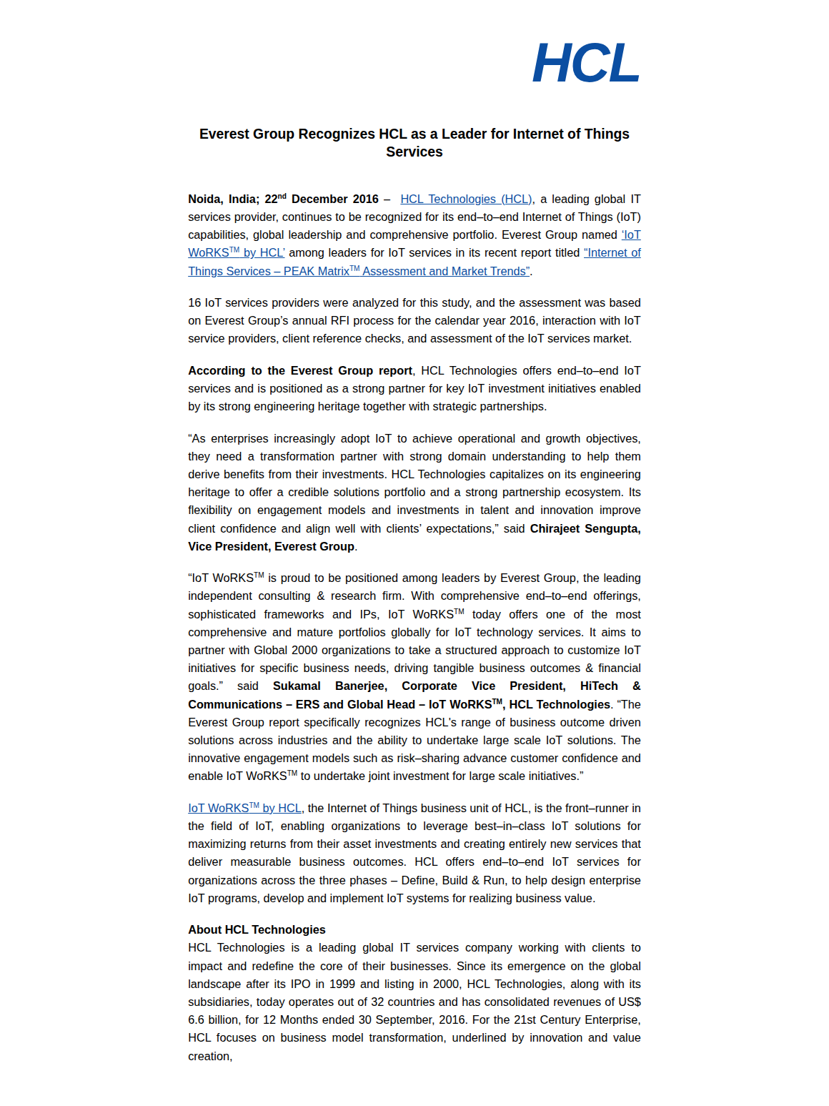HCL
Everest Group Recognizes HCL as a Leader for Internet of Things Services
Noida, India; 22nd December 2016 – HCL Technologies (HCL), a leading global IT services provider, continues to be recognized for its end–to–end Internet of Things (IoT) capabilities, global leadership and comprehensive portfolio. Everest Group named ‘IoT WoRKSTM by HCL’ among leaders for IoT services in its recent report titled “Internet of Things Services – PEAK MatrixTM Assessment and Market Trends”.
16 IoT services providers were analyzed for this study, and the assessment was based on Everest Group’s annual RFI process for the calendar year 2016, interaction with IoT service providers, client reference checks, and assessment of the IoT services market.
According to the Everest Group report, HCL Technologies offers end–to–end IoT services and is positioned as a strong partner for key IoT investment initiatives enabled by its strong engineering heritage together with strategic partnerships.
“As enterprises increasingly adopt IoT to achieve operational and growth objectives, they need a transformation partner with strong domain understanding to help them derive benefits from their investments. HCL Technologies capitalizes on its engineering heritage to offer a credible solutions portfolio and a strong partnership ecosystem. Its flexibility on engagement models and investments in talent and innovation improve client confidence and align well with clients’ expectations,” said Chirajeet Sengupta, Vice President, Everest Group.
“IoT WoRKSTM is proud to be positioned among leaders by Everest Group, the leading independent consulting & research firm. With comprehensive end–to–end offerings, sophisticated frameworks and IPs, IoT WoRKSTM today offers one of the most comprehensive and mature portfolios globally for IoT technology services. It aims to partner with Global 2000 organizations to take a structured approach to customize IoT initiatives for specific business needs, driving tangible business outcomes & financial goals.” said Sukamal Banerjee, Corporate Vice President, HiTech & Communications – ERS and Global Head – IoT WoRKSTM, HCL Technologies. “The Everest Group report specifically recognizes HCL's range of business outcome driven solutions across industries and the ability to undertake large scale IoT solutions. The innovative engagement models such as risk–sharing advance customer confidence and enable IoT WoRKSTM to undertake joint investment for large scale initiatives.”
IoT WoRKSTM by HCL, the Internet of Things business unit of HCL, is the front–runner in the field of IoT, enabling organizations to leverage best–in–class IoT solutions for maximizing returns from their asset investments and creating entirely new services that deliver measurable business outcomes. HCL offers end–to–end IoT services for organizations across the three phases – Define, Build & Run, to help design enterprise IoT programs, develop and implement IoT systems for realizing business value.
About HCL Technologies
HCL Technologies is a leading global IT services company working with clients to impact and redefine the core of their businesses. Since its emergence on the global landscape after its IPO in 1999 and listing in 2000, HCL Technologies, along with its subsidiaries, today operates out of 32 countries and has consolidated revenues of US$ 6.6 billion, for 12 Months ended 30 September, 2016. For the 21st Century Enterprise, HCL focuses on business model transformation, underlined by innovation and value creation,